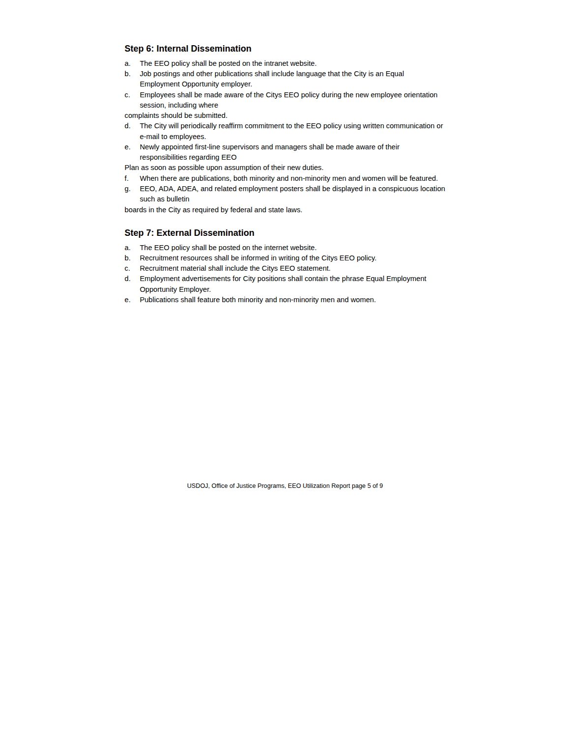Step 6: Internal Dissemination
a. The EEO policy shall be posted on the intranet website.
b. Job postings and other publications shall include language that the City is an Equal Employment Opportunity employer.
c. Employees shall be made aware of the Citys EEO policy during the new employee orientation session, including where
complaints should be submitted.
d. The City will periodically reaffirm commitment to the EEO policy using written communication or e-mail to employees.
e. Newly appointed first-line supervisors and managers shall be made aware of their responsibilities regarding EEO
Plan as soon as possible upon assumption of their new duties.
f. When there are publications, both minority and non-minority men and women will be featured.
g. EEO, ADA, ADEA, and related employment posters shall be displayed in a conspicuous location such as bulletin
boards in the City as required by federal and state laws.
Step 7: External Dissemination
a. The EEO policy shall be posted on the internet website.
b. Recruitment resources shall be informed in writing of the Citys EEO policy.
c. Recruitment material shall include the Citys EEO statement.
d. Employment advertisements for City positions shall contain the phrase Equal Employment Opportunity Employer.
e. Publications shall feature both minority and non-minority men and women.
USDOJ, Office of Justice Programs, EEO Utilization Report page 5 of 9